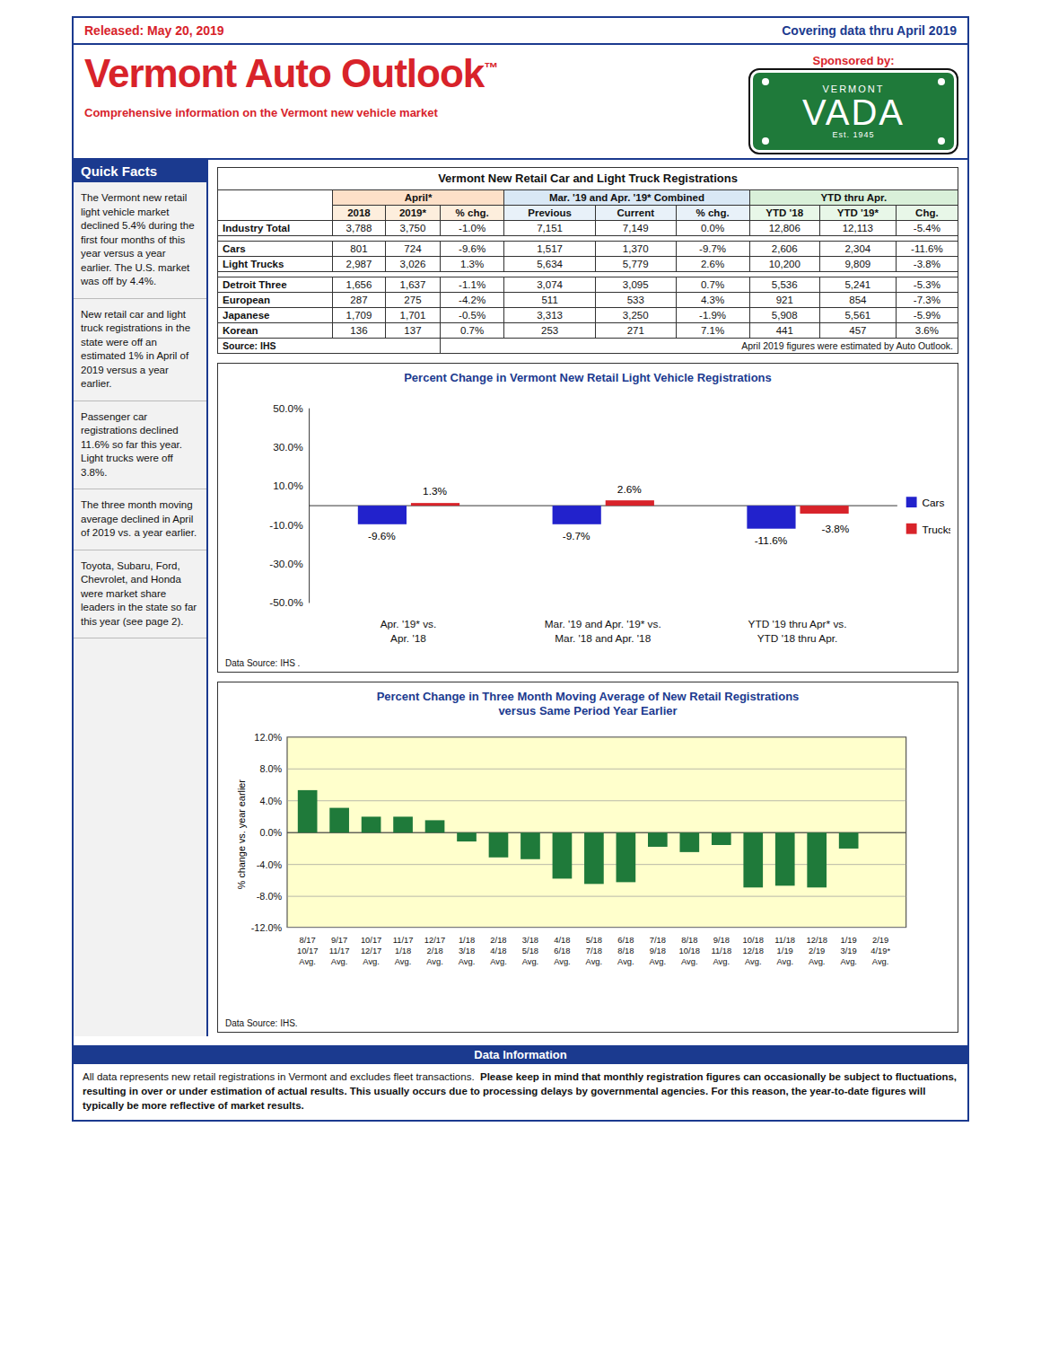Released: May 20, 2019
Covering data thru April 2019
Vermont Auto Outlook™
Comprehensive information on the Vermont new vehicle market
Sponsored by:
VERMONT
VADA
Est. 1945
Quick Facts
The Vermont new retail light vehicle market declined 5.4% during the first four months of this year versus a year earlier. The U.S. market was off by 4.4%.
New retail car and light truck registrations in the state were off an estimated 1% in April of 2019 versus a year earlier.
Passenger car registrations declined 11.6% so far this year. Light trucks were off 3.8%.
The three month moving average declined in April of 2019 vs. a year earlier.
Toyota, Subaru, Ford, Chevrolet, and Honda were market share leaders in the state so far this year (see page 2).
Vermont New Retail Car and Light Truck Registrations
| | April* | Mar. '19 and Apr. '19* Combined | YTD thru Apr. |
| --- | --- | --- | --- |
| 2018 | 2019* | % chg. | Previous | Current | % chg. | YTD '18 | YTD '19* | Chg. |
| Industry Total | 3,788 | 3,750 | -1.0% | 7,151 | 7,149 | 0.0% | 12,806 | 12,113 | -5.4% |
| Cars | 801 | 724 | -9.6% | 1,517 | 1,370 | -9.7% | 2,606 | 2,304 | -11.6% |
| Light Trucks | 2,987 | 3,026 | 1.3% | 5,634 | 5,779 | 2.6% | 10,200 | 9,809 | -3.8% |
| Detroit Three | 1,656 | 1,637 | -1.1% | 3,074 | 3,095 | 0.7% | 5,536 | 5,241 | -5.3% |
| European | 287 | 275 | -4.2% | 511 | 533 | 4.3% | 921 | 854 | -7.3% |
| Japanese | 1,709 | 1,701 | -0.5% | 3,313 | 3,250 | -1.9% | 5,908 | 5,561 | -5.9% |
| Korean | 136 | 137 | 0.7% | 253 | 271 | 7.1% | 441 | 457 | 3.6% |
| Source: IHS | April 2019 figures were estimated by Auto Outlook. |
Percent Change in Vermont New Retail Light Vehicle Registrations
50.0% 30.0% 10.0% -10.0% -30.0% -50.0% -9.6% 1.3% -9.7% 2.6% -11.6% -3.8% Apr. '19* vs. Apr. '18 Mar. '19 and Apr. '19* vs. Mar. '18 and Apr. '18 YTD '19 thru Apr* vs. YTD '18 thru Apr. Cars Trucks
Data Source: IHS .
Percent Change in Three Month Moving Average of New Retail Registrations
versus Same Period Year Earlier
12.0% 8.0% 4.0% 0.0% -4.0% -8.0% -12.0% % change vs. year earlier 8/1710/17Avg. 9/1711/17Avg. 10/1712/17Avg. 11/171/18Avg. 12/172/18Avg. 1/183/18Avg. 2/184/18Avg. 3/185/18Avg. 4/186/18Avg. 5/187/18Avg. 6/188/18Avg. 7/189/18Avg. 8/1810/18Avg. 9/1811/18Avg. 10/1812/18Avg. 11/181/19Avg. 12/182/19Avg. 1/193/19Avg. 2/194/19*Avg.
Data Source: IHS.
Data Information
All data represents new retail registrations in Vermont and excludes fleet transactions. Please keep in mind that monthly registration figures can occasionally be subject to fluctuations, resulting in over or under estimation of actual results. This usually occurs due to processing delays by governmental agencies. For this reason, the year-to-date figures will typically be more reflective of market results.